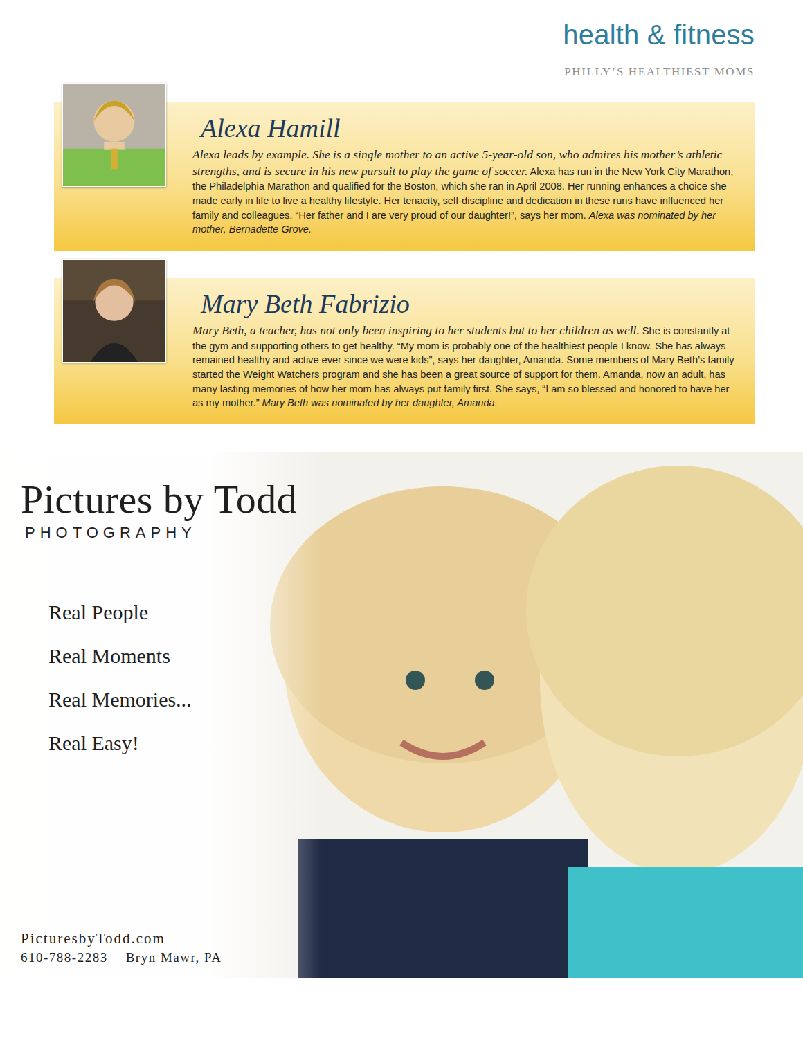health & fitness
PHILLY’S HEALTHIEST MOMS
Alexa Hamill
Alexa leads by example. She is a single mother to an active 5-year-old son, who admires his mother’s athletic strengths, and is secure in his new pursuit to play the game of soccer. Alexa has run in the New York City Marathon, the Philadelphia Marathon and qualified for the Boston, which she ran in April 2008. Her running enhances a choice she made early in life to live a healthy lifestyle. Her tenacity, self-discipline and dedication in these runs have influenced her family and colleagues. “Her father and I are very proud of our daughter!”, says her mom. Alexa was nominated by her mother, Bernadette Grove.
Mary Beth Fabrizio
Mary Beth, a teacher, has not only been inspiring to her students but to her children as well. She is constantly at the gym and supporting others to get healthy. “My mom is probably one of the healthiest people I know. She has always remained healthy and active ever since we were kids”, says her daughter, Amanda. Some members of Mary Beth’s family started the Weight Watchers program and she has been a great source of support for them. Amanda, now an adult, has many lasting memories of how her mom has always put family first. She says, “I am so blessed and honored to have her as my mother.” Mary Beth was nominated by her daughter, Amanda.
Pictures by Todd
PHOTOGRAPHY
Real People Real Moments Real Memories... Real Easy!
PicturesbyTodd.com
610-788-2283 Bryn Mawr, PA